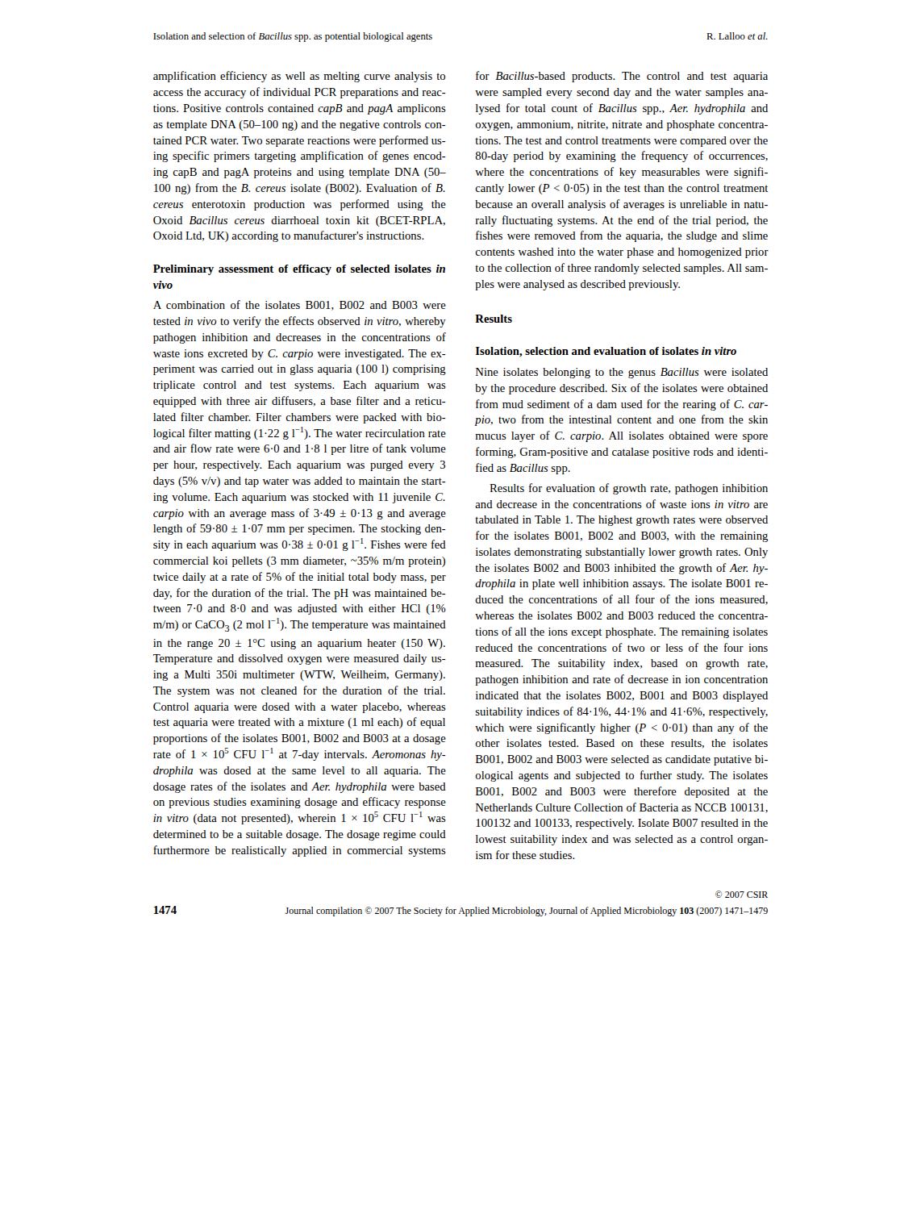Isolation and selection of Bacillus spp. as potential biological agents R. Lalloo et al.
amplification efficiency as well as melting curve analysis to access the accuracy of individual PCR preparations and reactions. Positive controls contained capB and pagA amplicons as template DNA (50–100 ng) and the negative controls contained PCR water. Two separate reactions were performed using specific primers targeting amplification of genes encoding capB and pagA proteins and using template DNA (50–100 ng) from the B. cereus isolate (B002). Evaluation of B. cereus enterotoxin production was performed using the Oxoid Bacillus cereus diarrhoeal toxin kit (BCET-RPLA, Oxoid Ltd, UK) according to manufacturer's instructions.
Preliminary assessment of efficacy of selected isolates in vivo
A combination of the isolates B001, B002 and B003 were tested in vivo to verify the effects observed in vitro, whereby pathogen inhibition and decreases in the concentrations of waste ions excreted by C. carpio were investigated. The experiment was carried out in glass aquaria (100 l) comprising triplicate control and test systems. Each aquarium was equipped with three air diffusers, a base filter and a reticulated filter chamber. Filter chambers were packed with biological filter matting (1·22 g l−1). The water recirculation rate and air flow rate were 6·0 and 1·8 l per litre of tank volume per hour, respectively. Each aquarium was purged every 3 days (5% v/v) and tap water was added to maintain the starting volume. Each aquarium was stocked with 11 juvenile C. carpio with an average mass of 3·49 ± 0·13 g and average length of 59·80 ± 1·07 mm per specimen. The stocking density in each aquarium was 0·38 ± 0·01 g l−1. Fishes were fed commercial koi pellets (3 mm diameter, ~35% m/m protein) twice daily at a rate of 5% of the initial total body mass, per day, for the duration of the trial. The pH was maintained between 7·0 and 8·0 and was adjusted with either HCl (1% m/m) or CaCO3 (2 mol l−1). The temperature was maintained in the range 20 ± 1°C using an aquarium heater (150 W). Temperature and dissolved oxygen were measured daily using a Multi 350i multimeter (WTW, Weilheim, Germany). The system was not cleaned for the duration of the trial. Control aquaria were dosed with a water placebo, whereas test aquaria were treated with a mixture (1 ml each) of equal proportions of the isolates B001, B002 and B003 at a dosage rate of 1 × 105 CFU l−1 at 7-day intervals. Aeromonas hydrophila was dosed at the same level to all aquaria. The dosage rates of the isolates and Aer. hydrophila were based on previous studies examining dosage and efficacy response in vitro (data not presented), wherein 1 × 105 CFU l−1 was determined to be a suitable dosage. The dosage regime could furthermore be realistically applied in commercial systems for Bacillus-based products. The control and test aquaria were sampled every second day and the water samples analysed for total count of Bacillus spp., Aer. hydrophila and oxygen, ammonium, nitrite, nitrate and phosphate concentrations. The test and control treatments were compared over the 80-day period by examining the frequency of occurrences, where the concentrations of key measurables were significantly lower (P < 0·05) in the test than the control treatment because an overall analysis of averages is unreliable in naturally fluctuating systems. At the end of the trial period, the fishes were removed from the aquaria, the sludge and slime contents washed into the water phase and homogenized prior to the collection of three randomly selected samples. All samples were analysed as described previously.
Results
Isolation, selection and evaluation of isolates in vitro
Nine isolates belonging to the genus Bacillus were isolated by the procedure described. Six of the isolates were obtained from mud sediment of a dam used for the rearing of C. carpio, two from the intestinal content and one from the skin mucus layer of C. carpio. All isolates obtained were spore forming, Gram-positive and catalase positive rods and identified as Bacillus spp.
Results for evaluation of growth rate, pathogen inhibition and decrease in the concentrations of waste ions in vitro are tabulated in Table 1. The highest growth rates were observed for the isolates B001, B002 and B003, with the remaining isolates demonstrating substantially lower growth rates. Only the isolates B002 and B003 inhibited the growth of Aer. hydrophila in plate well inhibition assays. The isolate B001 reduced the concentrations of all four of the ions measured, whereas the isolates B002 and B003 reduced the concentrations of all the ions except phosphate. The remaining isolates reduced the concentrations of two or less of the four ions measured. The suitability index, based on growth rate, pathogen inhibition and rate of decrease in ion concentration indicated that the isolates B002, B001 and B003 displayed suitability indices of 84·1%, 44·1% and 41·6%, respectively, which were significantly higher (P < 0·01) than any of the other isolates tested. Based on these results, the isolates B001, B002 and B003 were selected as candidate putative biological agents and subjected to further study. The isolates B001, B002 and B003 were therefore deposited at the Netherlands Culture Collection of Bacteria as NCCB 100131, 100132 and 100133, respectively. Isolate B007 resulted in the lowest suitability index and was selected as a control organism for these studies.
© 2007 CSIR
1474 Journal compilation © 2007 The Society for Applied Microbiology, Journal of Applied Microbiology 103 (2007) 1471–1479